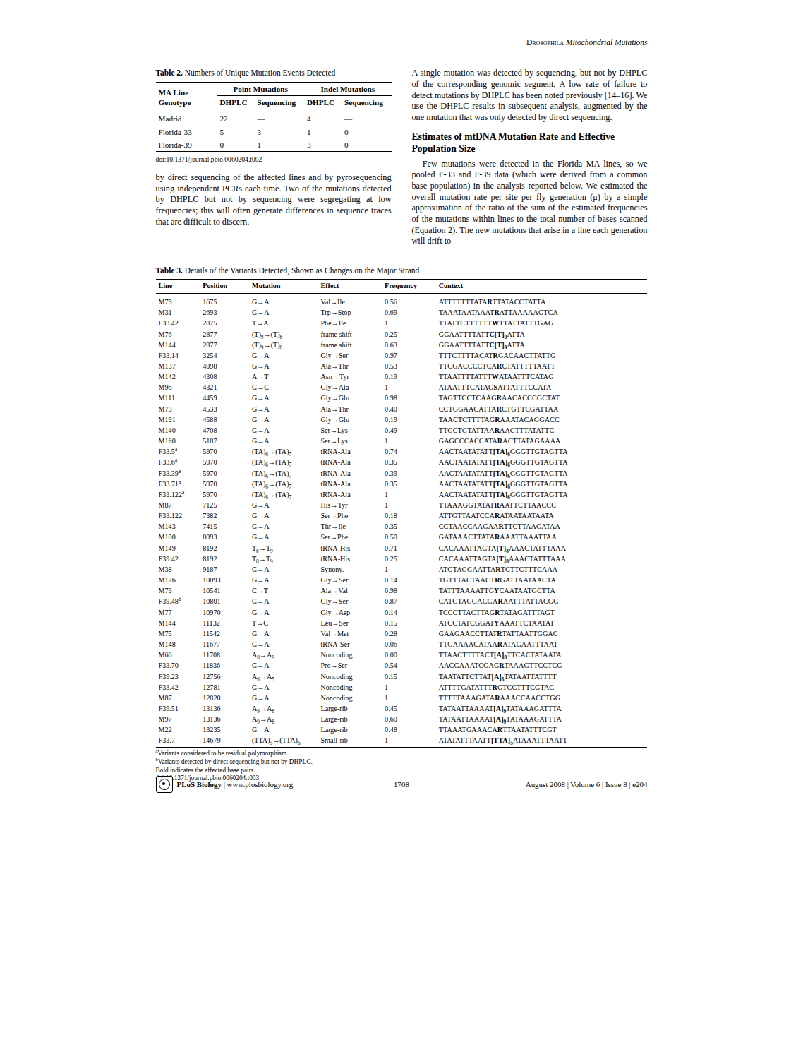Drosophila Mitochondrial Mutations
Table 2. Numbers of Unique Mutation Events Detected
| MA Line Genotype | Point Mutations | Indel Mutations |
| --- | --- | --- |
| DHPLC | Sequencing | DHPLC | Sequencing |
| Madrid | 22 | — | 4 | — |
| Florida-33 | 5 | 3 | 1 | 0 |
| Florida-39 | 0 | 1 | 3 | 0 |
doi:10.1371/journal.pbio.0060204.t002
by direct sequencing of the affected lines and by pyrosequencing using independent PCRs each time. Two of the mutations detected by DHPLC but not by sequencing were segregating at low frequencies; this will often generate differences in sequence traces that are difficult to discern.
A single mutation was detected by sequencing, but not by DHPLC of the corresponding genomic segment. A low rate of failure to detect mutations by DHPLC has been noted previously [14–16]. We use the DHPLC results in subsequent analysis, augmented by the one mutation that was only detected by direct sequencing.
Estimates of mtDNA Mutation Rate and Effective Population Size
Few mutations were detected in the Florida MA lines, so we pooled F-33 and F-39 data (which were derived from a common base population) in the analysis reported below. We estimated the overall mutation rate per site per fly generation (μ) by a simple approximation of the ratio of the sum of the estimated frequencies of the mutations within lines to the total number of bases scanned (Equation 2). The new mutations that arise in a line each generation will drift to
Table 3. Details of the Variants Detected, Shown as Changes on the Major Strand
| Line | Position | Mutation | Effect | Frequency | Context |
| --- | --- | --- | --- | --- | --- |
| M79 | 1675 | G→A | Val→Ile | 0.56 | ATTTTTTTATA R TTATACCTATTA |
| M31 | 2693 | G→A | Trp→Stop | 0.69 | TAAATAATAAAT R ATTAAAAAGTCA |
| F33.42 | 2875 | T→A | Phe→Ile | 1 | TTATTCTTTTTT W TTATTATTTGAG |
| M76 | 2877 | (T) 9 →(T) 8 | frame shift | 0.25 | GGAATTTTATT C[T] 9 ATTA |
| M144 | 2877 | (T) 9 →(T) 8 | frame shift | 0.63 | GGAATTTTATT C[T] 9 ATTA |
| F33.14 | 3254 | G→A | Gly→Ser | 0.97 | TTTCTTTTACAT R GACAACTTATTG |
| M137 | 4098 | G→A | Ala→Thr | 0.53 | TTCGACCCCTCA R CTATTTTTAATT |
| M142 | 4308 | A→T | Asn→Tyr | 0.19 | TTAATTTTATTT W ATAATTTCATAG |
| M96 | 4321 | G→C | Gly→Ala | 1 | ATAATTTCATAG S ATTATTTCCATA |
| M111 | 4459 | G→A | Gly→Glu | 0.98 | TAGTTCCTCAAG R AACACCCGCTAT |
| M73 | 4533 | G→A | Ala→Thr | 0.40 | CCTGGAACATTA R CTGTTCGATTAA |
| M191 | 4588 | G→A | Gly→Glu | 0.19 | TAACTCTTTTAG R AAATACAGGACC |
| M140 | 4708 | G→A | Ser→Lys | 0.49 | TTGCTGTATTAA R AACTTTATATTC |
| M160 | 5187 | G→A | Ser→Lys | 1 | GAGCCCACCATA R ACTTATAGAAAA |
| F33.5 a | 5970 | (TA) 6 →(TA) 7 | tRNA-Ala | 0.74 | AACTAATATATT [TA] 6 GGGTTGTAGTTA |
| F33.6 a | 5970 | (TA) 6 →(TA) 7 | tRNA-Ala | 0.35 | AACTAATATATT [TA] 6 GGGTTGTAGTTA |
| F33.39 a | 5970 | (TA) 6 →(TA) 7 | tRNA-Ala | 0.39 | AACTAATATATT [TA] 6 GGGTTGTAGTTA |
| F33.71 a | 5970 | (TA) 6 →(TA) 7 | tRNA-Ala | 0.35 | AACTAATATATT [TA] 6 GGGTTGTAGTTA |
| F33.122 a | 5970 | (TA) 6 →(TA) 7 | tRNA-Ala | 1 | AACTAATATATT [TA] 6 GGGTTGTAGTTA |
| M87 | 7125 | G→A | His→Tyr | 1 | TTAAAGGTATAT R AATTCTTAACCC |
| F33.122 | 7382 | G→A | Ser→Phe | 0.18 | ATTGTTAATCCA R ATAATAATAATA |
| M143 | 7415 | G→A | Thr→Ile | 0.35 | CCTAACCAAGAA R TTCTTAAGATAA |
| M100 | 8093 | G→A | Ser→Phe | 0.50 | GATAAACTTATA R AAATTAAATTAA |
| M149 | 8192 | T 8 →T 9 | tRNA-His | 0.71 | CACAAATTAGTA [T] 8 AAACTATTTAAA |
| F39.42 | 8192 | T 8 →T 9 | tRNA-His | 0.25 | CACAAATTAGTA [T] 8 AAACTATTTAAA |
| M38 | 9187 | G→A | Synony. | 1 | ATGTAGGAATTA R TCTTCTTTCAAA |
| M126 | 10093 | G→A | Gly→Ser | 0.14 | TGTTTACTAACT R GATTAATAACTA |
| M73 | 10541 | C→T | Ala→Val | 0.98 | TATTTAAAATTG Y CAATAATGCTTA |
| F39.48 b | 10801 | G→A | Gly→Ser | 0.87 | CATGTAGGACGA R AATTTATTACGG |
| M77 | 10970 | G→A | Gly→Asp | 0.14 | TCCCTTACTTAG R TATAGATTTAGT |
| M144 | 11132 | T→C | Leu→Ser | 0.15 | ATCCTATCGGAT Y AAATTCTAATAT |
| M75 | 11542 | G→A | Val→Met | 0.28 | GAAGAACCTTAT R TATTAATTGGAC |
| M148 | 11677 | G→A | tRNA-Ser | 0.06 | TTGAAAACATAA R ATAGAATTTAAT |
| M66 | 11708 | A 8 →A 9 | Noncoding | 0.00 | TTAACTTTTACT [A] 8 TTCACTATAATA |
| F33.70 | 11836 | G→A | Pro→Ser | 0.54 | AACGAAATCGAG R TAAAGTTCCTCG |
| F39.23 | 12756 | A 6 →A 5 | Noncoding | 0.15 | TAATATTCTTAT [A] 6 TATAATTATTTT |
| F33.42 | 12781 | G→A | Noncoding | 1 | ATTTTGATATTT R GTCCTTTCGTAC |
| M87 | 12820 | G→A | Noncoding | 1 | TTTTTAAAGATA R AAACCAACCTGG |
| F39.51 | 13136 | A 9 →A 8 | Large-rib | 0.45 | TATAATTAAAAT [A] 9 TATAAAGATTTA |
| M97 | 13136 | A 9 →A 8 | Large-rib | 0.60 | TATAATTAAAAT [A] 9 TATAAAGATTTA |
| M22 | 13235 | G→A | Large-rib | 0.48 | TTAAATGAAACA R TTAATATTTCGT |
| F33.7 | 14679 | (TTA) 5 →(TTA) 6 | Small-rib | 1 | ATATATTTAATT [TTA] 5 ATAAATTTAATT |
aVariants considered to be residual polymorphism.
bVariants detected by direct sequencing but not by DHPLC.
Bold indicates the affected base pairs.
doi:10.1371/journal.pbio.0060204.t003
PLoS Biology | www.plosbiology.org
1708
August 2008 | Volume 6 | Issue 8 | e204